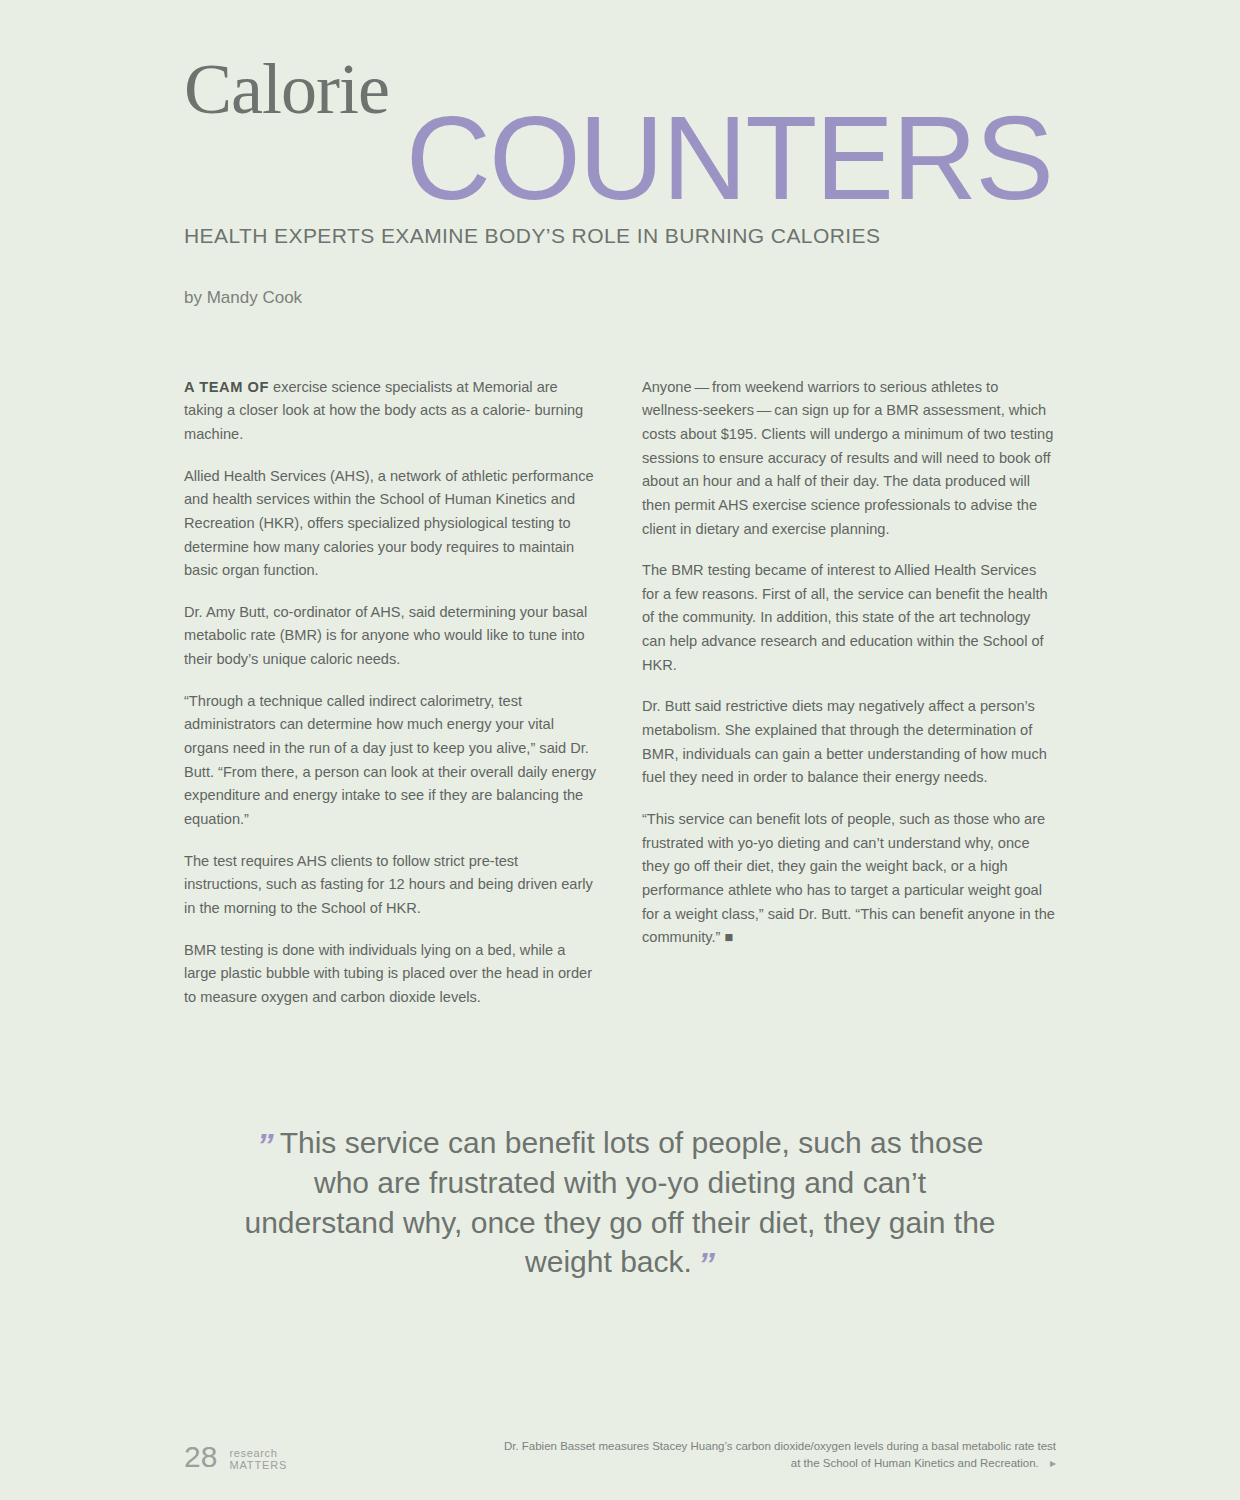Calorie
COUNTERS
Health experts examine body’s role in burning calories
by Mandy Cook
A team of exercise science specialists at Memorial are taking a closer look at how the body acts as a calorie- burning machine.
Allied Health Services (AHS), a network of athletic performance and health services within the School of Human Kinetics and Recreation (HKR), offers specialized physiological testing to determine how many calories your body requires to maintain basic organ function.
Dr. Amy Butt, co-ordinator of AHS, said determining your basal metabolic rate (BMR) is for anyone who would like to tune into their body’s unique caloric needs.
“Through a technique called indirect calorimetry, test administrators can determine how much energy your vital organs need in the run of a day just to keep you alive,” said Dr. Butt. “From there, a person can look at their overall daily energy expenditure and energy intake to see if they are balancing the equation.”
The test requires AHS clients to follow strict pre-test instructions, such as fasting for 12 hours and being driven early in the morning to the School of HKR.
BMR testing is done with individuals lying on a bed, while a large plastic bubble with tubing is placed over the head in order to measure oxygen and carbon dioxide levels.
Anyone — from weekend warriors to serious athletes to wellness-seekers — can sign up for a BMR assessment, which costs about $195. Clients will undergo a minimum of two testing sessions to ensure accuracy of results and will need to book off about an hour and a half of their day. The data produced will then permit AHS exercise science professionals to advise the client in dietary and exercise planning.
The BMR testing became of interest to Allied Health Services for a few reasons. First of all, the service can benefit the health of the community. In addition, this state of the art technology can help advance research and education within the School of HKR.
Dr. Butt said restrictive diets may negatively affect a person’s metabolism. She explained that through the determination of BMR, individuals can gain a better understanding of how much fuel they need in order to balance their energy needs.
“This service can benefit lots of people, such as those who are frustrated with yo-yo dieting and can’t understand why, once they go off their diet, they gain the weight back, or a high performance athlete who has to target a particular weight goal for a weight class,” said Dr. Butt. “This can benefit anyone in the community.” ■
”This service can benefit lots of people, such as those who are frustrated with yo-yo dieting and can’t understand why, once they go off their diet, they gain the weight back.”
28 researchMatters
Dr. Fabien Basset measures Stacey Huang’s carbon dioxide/oxygen levels during a basal metabolic rate test at the School of Human Kinetics and Recreation. ▸